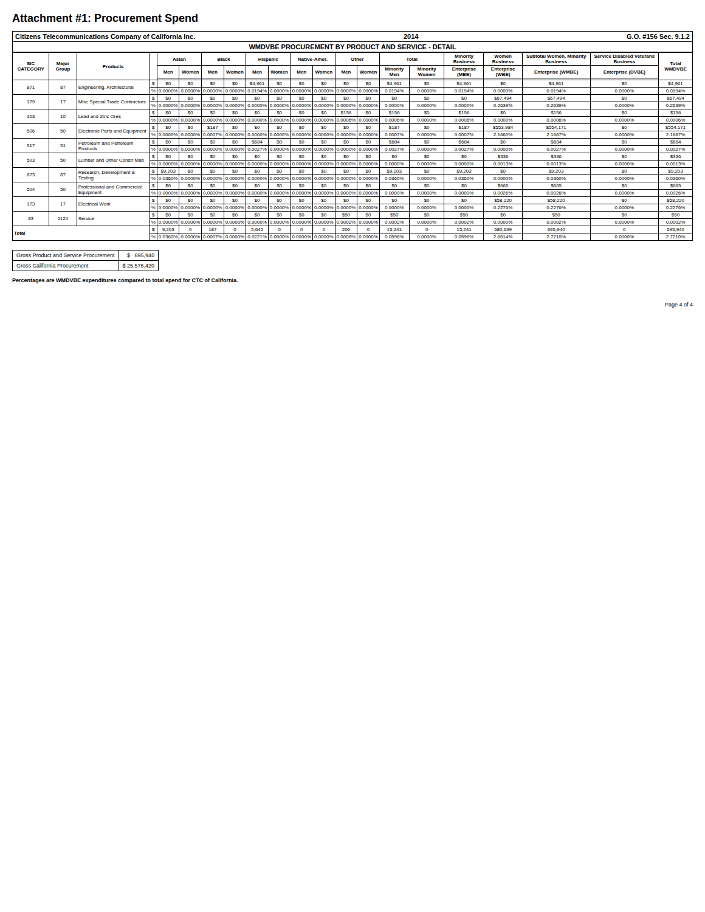Attachment #1: Procurement Spend
Citizens Telecommunications Company of California Inc. 2014 G.O. #156 Sec. 9.1.2
WMDVBE PROCUREMENT BY PRODUCT AND SERVICE - DETAIL
| SIC CATEGORY | Major Group | Products | | Asian | Black | Hispanic | Native-Amer. | Other | Total | Minority Business | Women Business | Subtotal Women, Minority Business | Service Disabled Veterans Business | Total WMDVBE |
| --- | --- | --- | --- | --- | --- | --- | --- | --- | --- | --- | --- | --- | --- | --- |
| Men | Women | Men | Women | Men | Women | Men | Women | Men | Women | Minority Men | Minority Women | Enterprise (MBE) | Enterprise (WBE) | Enterprise (WMBE) | Enterprise (DVBE) |
| 871 | 87 | Engineering, Architectural | $ | $0 | $0 | $0 | $0 | $4,961 | $0 | $0 | $0 | $0 | $0 | $4,961 | $0 | $4,961 | $0 | $4,961 | $0 | $4,961 |
| % | 0.0000% | 0.0000% | 0.0000% | 0.0000% | 0.0194% | 0.0000% | 0.0000% | 0.0000% | 0.0000% | 0.0000% | 0.0194% | 0.0000% | 0.0194% | 0.0000% | 0.0194% | 0.0000% | 0.0194% |
| 179 | 17 | Misc Special Trade Contractors | $ | $0 | $0 | $0 | $0 | $0 | $0 | $0 | $0 | $0 | $0 | $0 | $0 | $0 | $67,494 | $67,494 | $0 | $67,494 |
| % | 0.0000% | 0.0000% | 0.0000% | 0.0000% | 0.0000% | 0.0000% | 0.0000% | 0.0000% | 0.0000% | 0.0000% | 0.0000% | 0.0000% | 0.0000% | 0.2639% | 0.2639% | 0.0000% | 0.2639% |
| 103 | 10 | Lead and Zinc Ores | $ | $0 | $0 | $0 | $0 | $0 | $0 | $0 | $0 | $156 | $0 | $156 | $0 | $156 | $0 | $156 | $0 | $156 |
| % | 0.0000% | 0.0000% | 0.0000% | 0.0000% | 0.0000% | 0.0000% | 0.0000% | 0.0000% | 0.0006% | 0.0000% | 0.0006% | 0.0000% | 0.0006% | 0.0000% | 0.0006% | 0.0000% | 0.0006% |
| 506 | 50 | Electronic Parts and Equipment | $ | $0 | $0 | $187 | $0 | $0 | $0 | $0 | $0 | $0 | $0 | $187 | $0 | $187 | $553,984 | $554,171 | $0 | $554,171 |
| % | 0.0000% | 0.0000% | 0.0007% | 0.0000% | 0.0000% | 0.0000% | 0.0000% | 0.0000% | 0.0000% | 0.0000% | 0.0007% | 0.0000% | 0.0007% | 2.1660% | 2.1667% | 0.0000% | 2.1667% |
| 517 | 51 | Petroleum and Petroleum Products | $ | $0 | $0 | $0 | $0 | $684 | $0 | $0 | $0 | $0 | $0 | $684 | $0 | $684 | $0 | $684 | $0 | $684 |
| % | 0.0000% | 0.0000% | 0.0000% | 0.0000% | 0.0027% | 0.0000% | 0.0000% | 0.0000% | 0.0000% | 0.0000% | 0.0027% | 0.0000% | 0.0027% | 0.0000% | 0.0027% | 0.0000% | 0.0027% |
| 503 | 50 | Lumber and Other Constr Matl | $ | $0 | $0 | $0 | $0 | $0 | $0 | $0 | $0 | $0 | $0 | $0 | $0 | $0 | $336 | $336 | $0 | $336 |
| % | 0.0000% | 0.0000% | 0.0000% | 0.0000% | 0.0000% | 0.0000% | 0.0000% | 0.0000% | 0.0000% | 0.0000% | 0.0000% | 0.0000% | 0.0000% | 0.0013% | 0.0013% | 0.0000% | 0.0013% |
| 873 | 87 | Research, Development & Testing | $ | $9,203 | $0 | $0 | $0 | $0 | $0 | $0 | $0 | $0 | $0 | $9,203 | $0 | $9,203 | $0 | $9,203 | $0 | $9,203 |
| % | 0.0360% | 0.0000% | 0.0000% | 0.0000% | 0.0000% | 0.0000% | 0.0000% | 0.0000% | 0.0000% | 0.0000% | 0.0360% | 0.0000% | 0.0360% | 0.0000% | 0.0360% | 0.0000% | 0.0360% |
| 504 | 50 | Professional and Commercial Equipment | $ | $0 | $0 | $0 | $0 | $0 | $0 | $0 | $0 | $0 | $0 | $0 | $0 | $0 | $665 | $665 | $0 | $665 |
| % | 0.0000% | 0.0000% | 0.0000% | 0.0000% | 0.0000% | 0.0000% | 0.0000% | 0.0000% | 0.0000% | 0.0000% | 0.0000% | 0.0000% | 0.0000% | 0.0026% | 0.0026% | 0.0000% | 0.0026% |
| 173 | 17 | Electrical Work | $ | $0 | $0 | $0 | $0 | $0 | $0 | $0 | $0 | $0 | $0 | $0 | $0 | $0 | $58,220 | $58,220 | $0 | $58,220 |
| % | 0.0000% | 0.0000% | 0.0000% | 0.0000% | 0.0000% | 0.0000% | 0.0000% | 0.0000% | 0.0000% | 0.0000% | 0.0000% | 0.0000% | 0.0000% | 0.2276% | 0.2276% | 0.0000% | 0.2276% |
| 83 | 1124 | Service | $ | $0 | $0 | $0 | $0 | $0 | $0 | $0 | $0 | $50 | $0 | $50 | $0 | $50 | $0 | $50 | $0 | $50 |
| % | 0.0000% | 0.0000% | 0.0000% | 0.0000% | 0.0000% | 0.0000% | 0.0000% | 0.0000% | 0.0002% | 0.0000% | 0.0002% | 0.0000% | 0.0002% | 0.0000% | 0.0002% | 0.0000% | 0.0002% |
| Total | $ | 9,203 | 0 | 187 | 0 | 5,645 | 0 | 0 | 0 | 206 | 0 | 15,241 | 0 | 15,241 | 680,699 | 695,940 | 0 | 695,940 |
| % | 0.0360% | 0.0000% | 0.0007% | 0.0000% | 0.0221% | 0.0000% | 0.0000% | 0.0000% | 0.0008% | 0.0000% | 0.0596% | 0.0000% | 0.0596% | 2.6614% | 2.7210% | 0.0000% | 2.7210% |
| Gross Product and Service Procurement | $ 695,940 |
| Gross California Procurement | $ 25,576,420 |
Percentages are WMDVBE expenditures compared to total spend for CTC of California.
Page 4 of 4